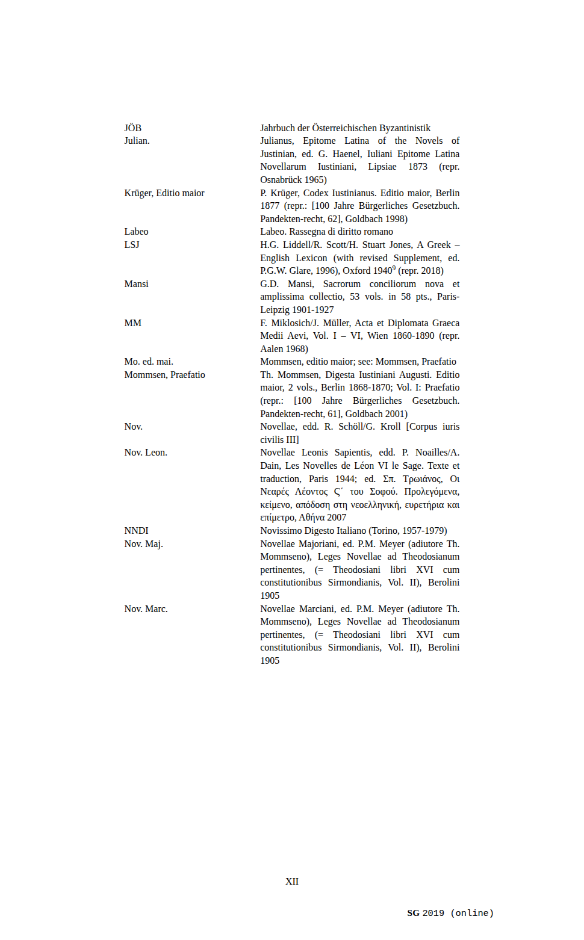JÖB
Jahrbuch der Österreichischen Byzantinistik
Julian.
Julianus, Epitome Latina of the Novels of Justinian, ed. G. Haenel, Iuliani Epitome Latina Novellarum Iustiniani, Lipsiae 1873 (repr. Osnabrück 1965)
Krüger, Editio maior
P. Krüger, Codex Iustinianus. Editio maior, Berlin 1877 (repr.: [100 Jahre Bürgerliches Gesetzbuch. Pandekten-recht, 62], Goldbach 1998)
Labeo
Labeo. Rassegna di diritto romano
LSJ
H.G. Liddell/R. Scott/H. Stuart Jones, A Greek – English Lexicon (with revised Supplement, ed. P.G.W. Glare, 1996), Oxford 19409 (repr. 2018)
Mansi
G.D. Mansi, Sacrorum conciliorum nova et amplissima collectio, 53 vols. in 58 pts., Paris-Leipzig 1901-1927
MM
F. Miklosich/J. Müller, Acta et Diplomata Graeca Medii Aevi, Vol. I – VI, Wien 1860-1890 (repr. Aalen 1968)
Mo. ed. mai.
Mommsen, editio maior; see: Mommsen, Praefatio
Mommsen, Praefatio
Th. Mommsen, Digesta Iustiniani Augusti. Editio maior, 2 vols., Berlin 1868-1870; Vol. I: Praefatio (repr.: [100 Jahre Bürgerliches Gesetzbuch. Pandekten-recht, 61], Goldbach 2001)
Nov.
Novellae, edd. R. Schöll/G. Kroll [Corpus iuris civilis III]
Nov. Leon.
Novellae Leonis Sapientis, edd. P. Noailles/A. Dain, Les Novelles de Léon VI le Sage. Texte et traduction, Paris 1944; ed. Σπ. Τρωιάνος, Οι Νεαρές Λέοντος Ϛ΄ του Σοφού. Προλεγόμενα, κείμενο, απόδοση στη νεοελληνική, ευρετήρια και επίμετρο, Αθήνα 2007
NNDI
Novissimo Digesto Italiano (Torino, 1957-1979)
Nov. Maj.
Novellae Majoriani, ed. P.M. Meyer (adiutore Th. Mommseno), Leges Novellae ad Theodosianum pertinentes, (= Theodosiani libri XVI cum constitutionibus Sirmondianis, Vol. II), Berolini 1905
Nov. Marc.
Novellae Marciani, ed. P.M. Meyer (adiutore Th. Mommseno), Leges Novellae ad Theodosianum pertinentes, (= Theodosiani libri XVI cum constitutionibus Sirmondianis, Vol. II), Berolini 1905
XII
SG 2019 (online)